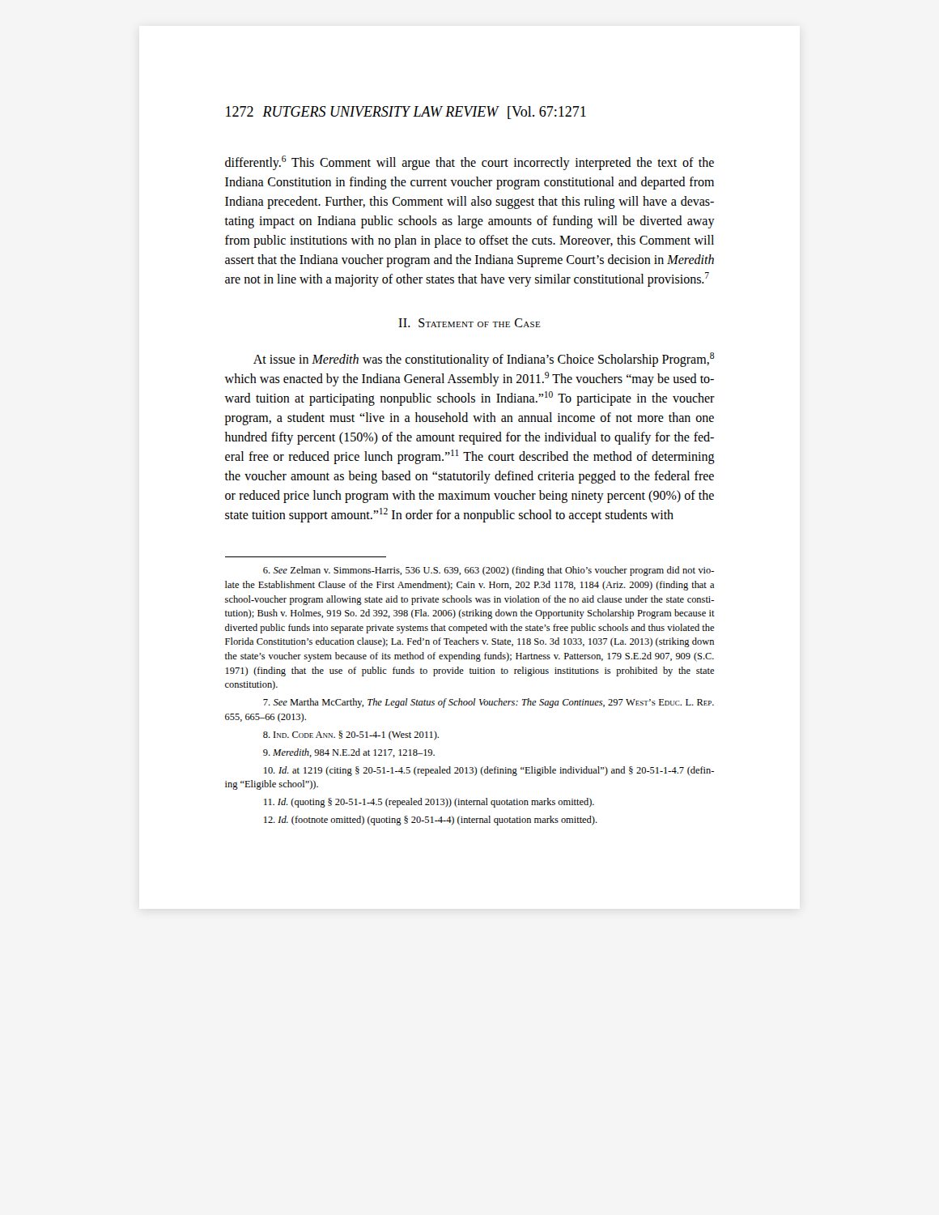1272 RUTGERS UNIVERSITY LAW REVIEW [Vol. 67:1271
differently.6 This Comment will argue that the court incorrectly interpreted the text of the Indiana Constitution in finding the current voucher program constitutional and departed from Indiana precedent. Further, this Comment will also suggest that this ruling will have a devastating impact on Indiana public schools as large amounts of funding will be diverted away from public institutions with no plan in place to offset the cuts. Moreover, this Comment will assert that the Indiana voucher program and the Indiana Supreme Court’s decision in Meredith are not in line with a majority of other states that have very similar constitutional provisions.7
II. Statement of the Case
At issue in Meredith was the constitutionality of Indiana’s Choice Scholarship Program,8 which was enacted by the Indiana General Assembly in 2011.9 The vouchers “may be used toward tuition at participating nonpublic schools in Indiana.”10 To participate in the voucher program, a student must “live in a household with an annual income of not more than one hundred fifty percent (150%) of the amount required for the individual to qualify for the federal free or reduced price lunch program.”11 The court described the method of determining the voucher amount as being based on “statutorily defined criteria pegged to the federal free or reduced price lunch program with the maximum voucher being ninety percent (90%) of the state tuition support amount.”12 In order for a nonpublic school to accept students with
6. See Zelman v. Simmons-Harris, 536 U.S. 639, 663 (2002) (finding that Ohio’s voucher program did not violate the Establishment Clause of the First Amendment); Cain v. Horn, 202 P.3d 1178, 1184 (Ariz. 2009) (finding that a school-voucher program allowing state aid to private schools was in violation of the no aid clause under the state constitution); Bush v. Holmes, 919 So. 2d 392, 398 (Fla. 2006) (striking down the Opportunity Scholarship Program because it diverted public funds into separate private systems that competed with the state’s free public schools and thus violated the Florida Constitution’s education clause); La. Fed’n of Teachers v. State, 118 So. 3d 1033, 1037 (La. 2013) (striking down the state’s voucher system because of its method of expending funds); Hartness v. Patterson, 179 S.E.2d 907, 909 (S.C. 1971) (finding that the use of public funds to provide tuition to religious institutions is prohibited by the state constitution).
7. See Martha McCarthy, The Legal Status of School Vouchers: The Saga Continues, 297 West’s Educ. L. Rep. 655, 665–66 (2013).
8. Ind. Code Ann. § 20-51-4-1 (West 2011).
9. Meredith, 984 N.E.2d at 1217, 1218–19.
10. Id. at 1219 (citing § 20-51-1-4.5 (repealed 2013) (defining “Eligible individual”) and § 20-51-1-4.7 (defining “Eligible school”)).
11. Id. (quoting § 20-51-1-4.5 (repealed 2013)) (internal quotation marks omitted).
12. Id. (footnote omitted) (quoting § 20-51-4-4) (internal quotation marks omitted).